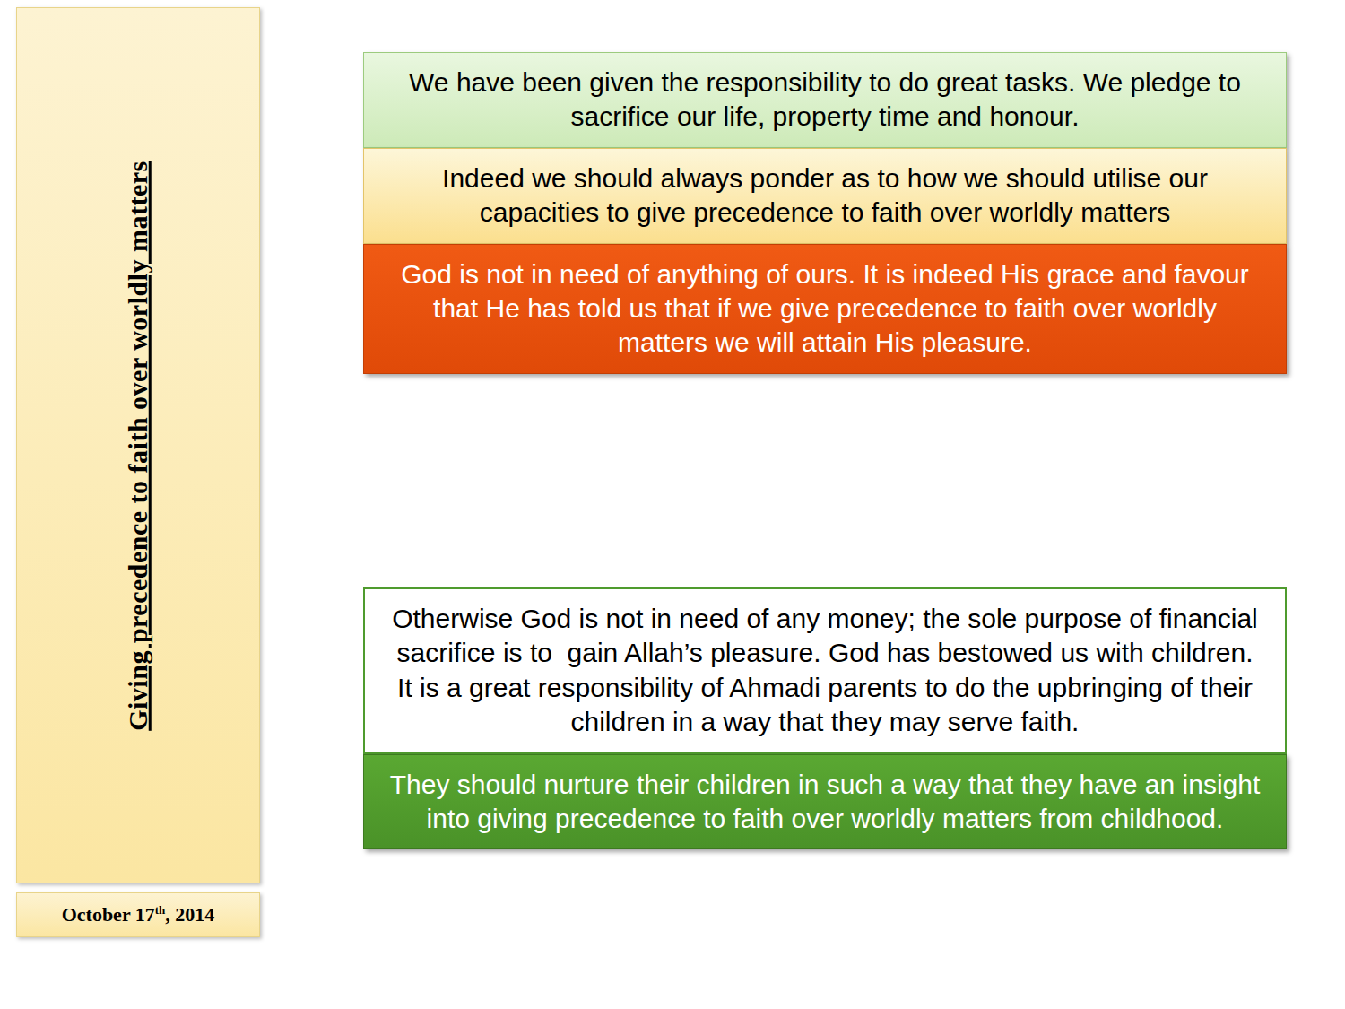Giving precedence to faith over worldly matters
October 17th, 2014
We have been given the responsibility to do great tasks. We pledge to sacrifice our life, property time and honour.
Indeed we should always ponder as to how we should utilise our capacities to give precedence to faith over worldly matters
God is not in need of anything of ours. It is indeed His grace and favour that He has told us that if we give precedence to faith over worldly matters we will attain His pleasure.
Otherwise God is not in need of any money; the sole purpose of financial sacrifice is to gain Allah’s pleasure. God has bestowed us with children. It is a great responsibility of Ahmadi parents to do the upbringing of their children in a way that they may serve faith.
They should nurture their children in such a way that they have an insight into giving precedence to faith over worldly matters from childhood.